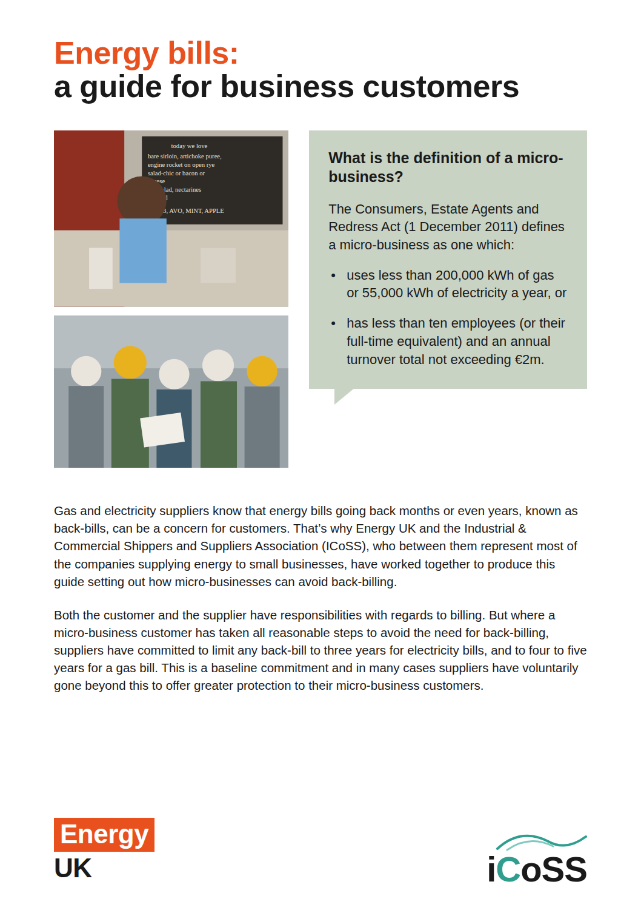Energy bills: a guide for business customers
today we love bare sirloin, artichoke puree, engine rocket on open rye salad-chic or bacon or cheese avo salad, nectarines lb salad LAMB, AVO, MINT, APPLE
What is the definition of a micro-business?
The Consumers, Estate Agents and Redress Act (1 December 2011) defines a micro-business as one which:
uses less than 200,000 kWh of gas or 55,000 kWh of electricity a year, or
has less than ten employees (or their full-time equivalent) and an annual turnover total not exceeding €2m.
Gas and electricity suppliers know that energy bills going back months or even years, known as back-bills, can be a concern for customers. That’s why Energy UK and the Industrial & Commercial Shippers and Suppliers Association (ICoSS), who between them represent most of the companies supplying energy to small businesses, have worked together to produce this guide setting out how micro-businesses can avoid back-billing.
Both the customer and the supplier have responsibilities with regards to billing. But where a micro-business customer has taken all reasonable steps to avoid the need for back-billing, suppliers have committed to limit any back-bill to three years for electricity bills, and to four to five years for a gas bill. This is a baseline commitment and in many cases suppliers have voluntarily gone beyond this to offer greater protection to their micro-business customers.
Energy UK
iCoSS